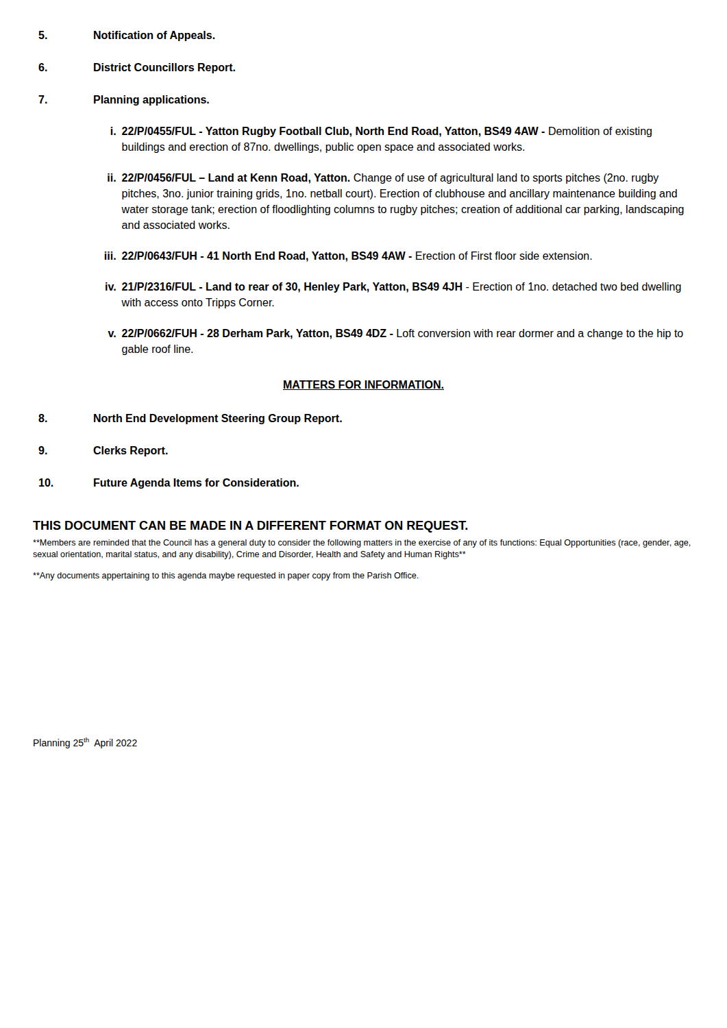Notification of Appeals.
District Councillors Report.
Planning applications.
22/P/0455/FUL - Yatton Rugby Football Club, North End Road, Yatton, BS49 4AW - Demolition of existing buildings and erection of 87no. dwellings, public open space and associated works.
22/P/0456/FUL – Land at Kenn Road, Yatton. Change of use of agricultural land to sports pitches (2no. rugby pitches, 3no. junior training grids, 1no. netball court). Erection of clubhouse and ancillary maintenance building and water storage tank; erection of floodlighting columns to rugby pitches; creation of additional car parking, landscaping and associated works.
22/P/0643/FUH - 41 North End Road, Yatton, BS49 4AW - Erection of First floor side extension.
21/P/2316/FUL - Land to rear of 30, Henley Park, Yatton, BS49 4JH - Erection of 1no. detached two bed dwelling with access onto Tripps Corner.
22/P/0662/FUH - 28 Derham Park, Yatton, BS49 4DZ - Loft conversion with rear dormer and a change to the hip to gable roof line.
MATTERS FOR INFORMATION.
North End Development Steering Group Report.
Clerks Report.
Future Agenda Items for Consideration.
THIS DOCUMENT CAN BE MADE IN A DIFFERENT FORMAT ON REQUEST.
**Members are reminded that the Council has a general duty to consider the following matters in the exercise of any of its functions: Equal Opportunities (race, gender, age, sexual orientation, marital status, and any disability), Crime and Disorder, Health and Safety and Human Rights**
**Any documents appertaining to this agenda maybe requested in paper copy from the Parish Office.
Planning 25th April 2022